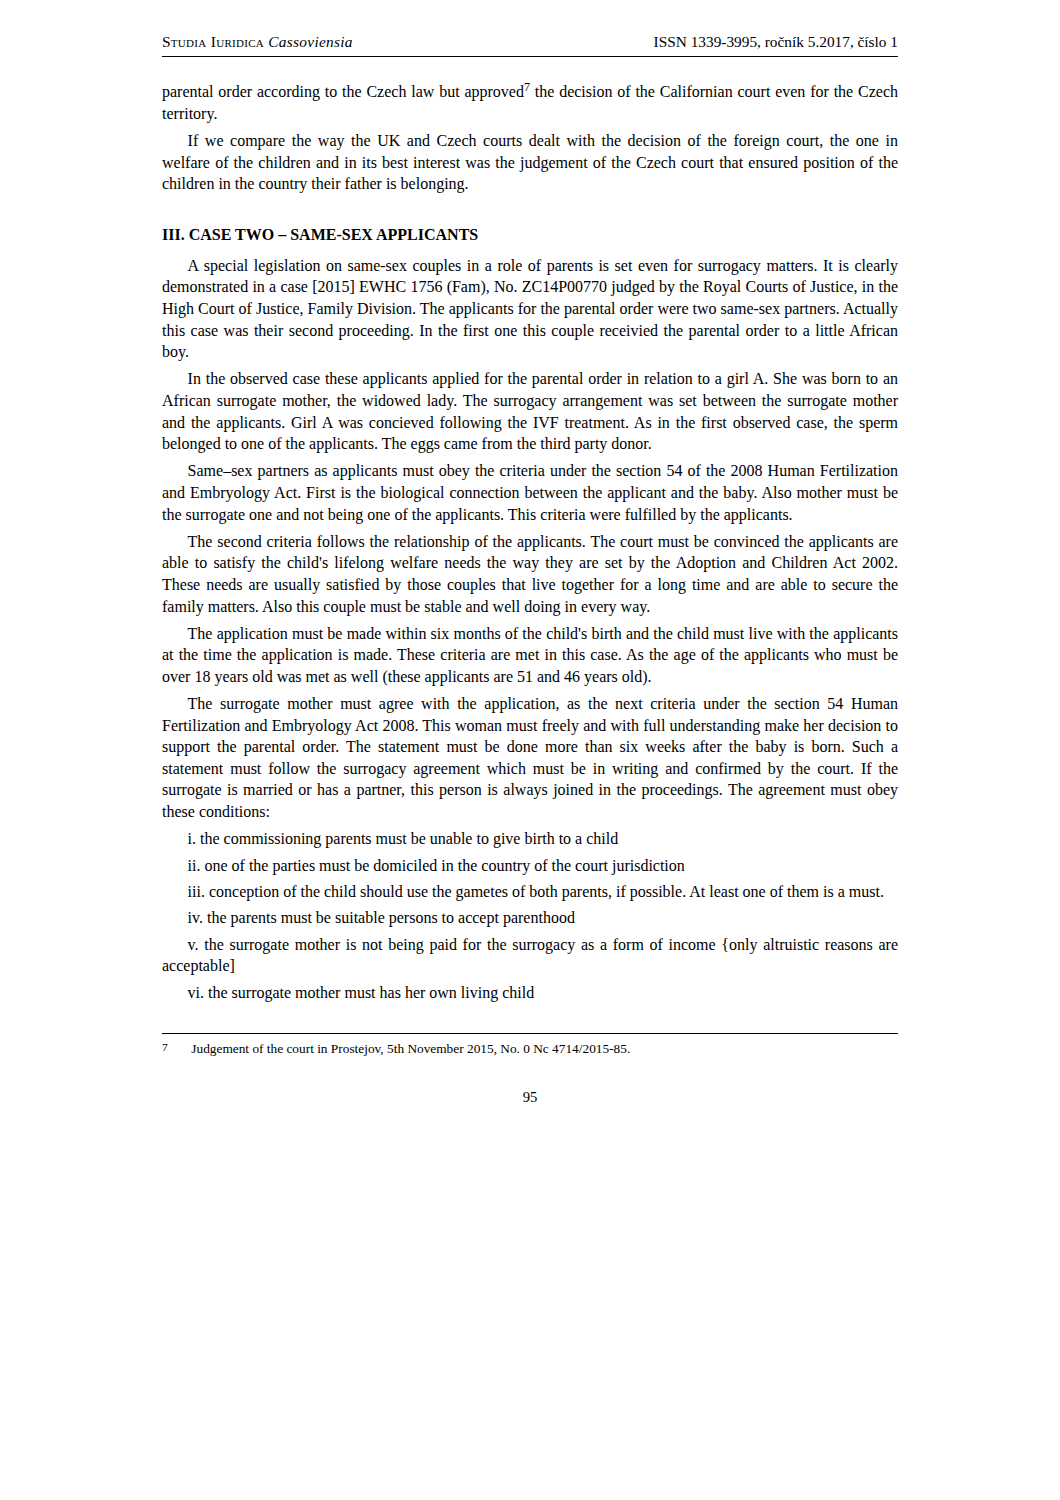Studia Iuridica Cassoviensia ISSN 1339-3995, ročník 5.2017, číslo 1
parental order according to the Czech law but approved7 the decision of the Californian court even for the Czech territory.
If we compare the way the UK and Czech courts dealt with the decision of the foreign court, the one in welfare of the children and in its best interest was the judgement of the Czech court that ensured position of the children in the country their father is belonging.
III. Case two – same-sex applicants
A special legislation on same-sex couples in a role of parents is set even for surrogacy matters. It is clearly demonstrated in a case [2015] EWHC 1756 (Fam), No. ZC14P00770 judged by the Royal Courts of Justice, in the High Court of Justice, Family Division. The applicants for the parental order were two same-sex partners. Actually this case was their second proceeding. In the first one this couple receivied the parental order to a little African boy.
In the observed case these applicants applied for the parental order in relation to a girl A. She was born to an African surrogate mother, the widowed lady. The surrogacy arrangement was set between the surrogate mother and the applicants. Girl A was concieved following the IVF treatment. As in the first observed case, the sperm belonged to one of the applicants. The eggs came from the third party donor.
Same–sex partners as applicants must obey the criteria under the section 54 of the 2008 Human Fertilization and Embryology Act. First is the biological connection between the applicant and the baby. Also mother must be the surrogate one and not being one of the applicants. This criteria were fulfilled by the applicants.
The second criteria follows the relationship of the applicants. The court must be convinced the applicants are able to satisfy the child's lifelong welfare needs the way they are set by the Adoption and Children Act 2002. These needs are usually satisfied by those couples that live together for a long time and are able to secure the family matters. Also this couple must be stable and well doing in every way.
The application must be made within six months of the child's birth and the child must live with the applicants at the time the application is made. These criteria are met in this case. As the age of the applicants who must be over 18 years old was met as well (these applicants are 51 and 46 years old).
The surrogate mother must agree with the application, as the next criteria under the section 54 Human Fertilization and Embryology Act 2008. This woman must freely and with full understanding make her decision to support the parental order. The statement must be done more than six weeks after the baby is born. Such a statement must follow the surrogacy agreement which must be in writing and confirmed by the court. If the surrogate is married or has a partner, this person is always joined in the proceedings. The agreement must obey these conditions:
i. the commissioning parents must be unable to give birth to a child
ii. one of the parties must be domiciled in the country of the court jurisdiction
iii. conception of the child should use the gametes of both parents, if possible. At least one of them is a must.
iv. the parents must be suitable persons to accept parenthood
v. the surrogate mother is not being paid for the surrogacy as a form of income {only altruistic reasons are acceptable]
vi. the surrogate mother must has her own living child
7 Judgement of the court in Prostejov, 5th November 2015, No. 0 Nc 4714/2015-85.
95